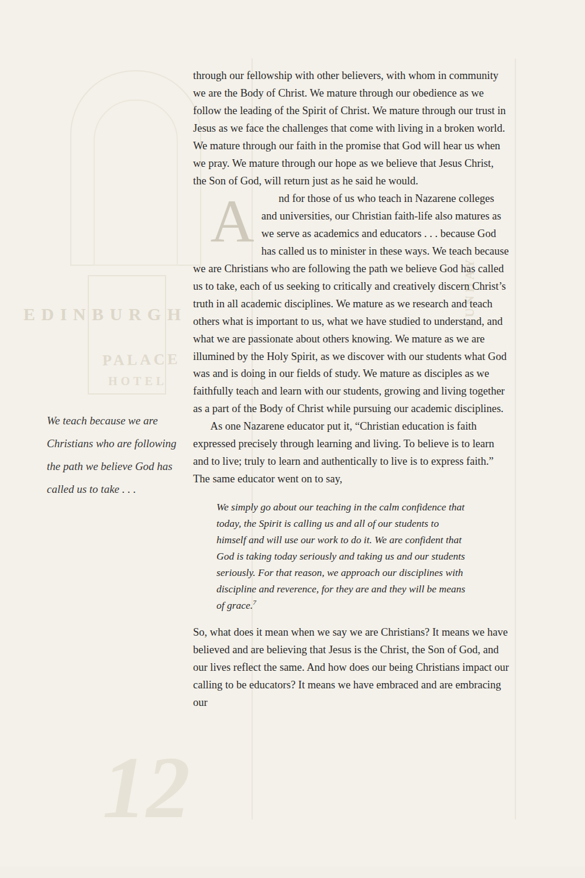EDINBURGH
PALACE
HOTEL
SUNDAY
12
We teach because we are Christians who are following the path we believe God has called us to take . . .
through our fellowship with other believers, with whom in community we are the Body of Christ. We mature through our obedience as we follow the leading of the Spirit of Christ. We mature through our trust in Jesus as we face the challenges that come with living in a broken world. We mature through our faith in the promise that God will hear us when we pray. We mature through our hope as we believe that Jesus Christ, the Son of God, will return just as he said he would.
And for those of us who teach in Nazarene colleges and universities, our Christian faith-life also matures as we serve as academics and educators . . . because God has called us to minister in these ways. We teach because we are Christians who are following the path we believe God has called us to take, each of us seeking to critically and creatively discern Christ’s truth in all academic disciplines. We mature as we research and teach others what is important to us, what we have studied to understand, and what we are passionate about others knowing. We mature as we are illumined by the Holy Spirit, as we discover with our students what God was and is doing in our fields of study. We mature as disciples as we faithfully teach and learn with our students, growing and living together as a part of the Body of Christ while pursuing our academic disciplines.
As one Nazarene educator put it, “Christian education is faith expressed precisely through learning and living. To believe is to learn and to live; truly to learn and authentically to live is to express faith.” The same educator went on to say,
We simply go about our teaching in the calm confidence that today, the Spirit is calling us and all of our students to himself and will use our work to do it. We are confident that God is taking today seriously and taking us and our students seriously. For that reason, we approach our disciplines with discipline and reverence, for they are and they will be means of grace.7
So, what does it mean when we say we are Christians? It means we have believed and are believing that Jesus is the Christ, the Son of God, and our lives reflect the same. And how does our being Christians impact our calling to be educators? It means we have embraced and are embracing our